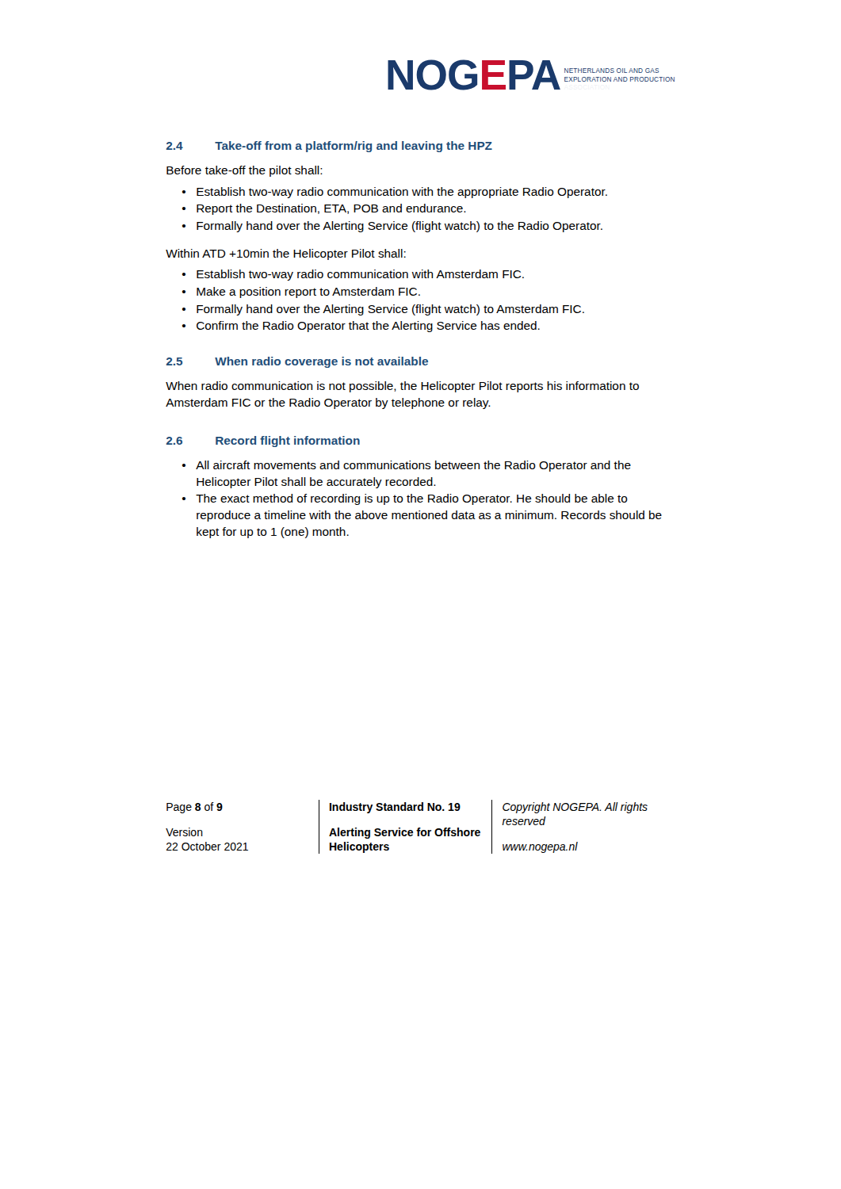NOGEPA
NETHERLANDS OIL AND GAS
EXPLORATION AND PRODUCTION
ASSOCIATION
2.4 Take-off from a platform/rig and leaving the HPZ
Before take-off the pilot shall:
Establish two-way radio communication with the appropriate Radio Operator.
Report the Destination, ETA, POB and endurance.
Formally hand over the Alerting Service (flight watch) to the Radio Operator.
Within ATD +10min the Helicopter Pilot shall:
Establish two-way radio communication with Amsterdam FIC.
Make a position report to Amsterdam FIC.
Formally hand over the Alerting Service (flight watch) to Amsterdam FIC.
Confirm the Radio Operator that the Alerting Service has ended.
2.5 When radio coverage is not available
When radio communication is not possible, the Helicopter Pilot reports his information to Amsterdam FIC or the Radio Operator by telephone or relay.
2.6 Record flight information
All aircraft movements and communications between the Radio Operator and the Helicopter Pilot shall be accurately recorded.
The exact method of recording is up to the Radio Operator. He should be able to reproduce a timeline with the above mentioned data as a minimum. Records should be kept for up to 1 (one) month.
Page 8 of 9
Version
22 October 2021
Industry Standard No. 19
Alerting Service for Offshore Helicopters
Copyright NOGEPA. All rights reserved
www.nogepa.nl